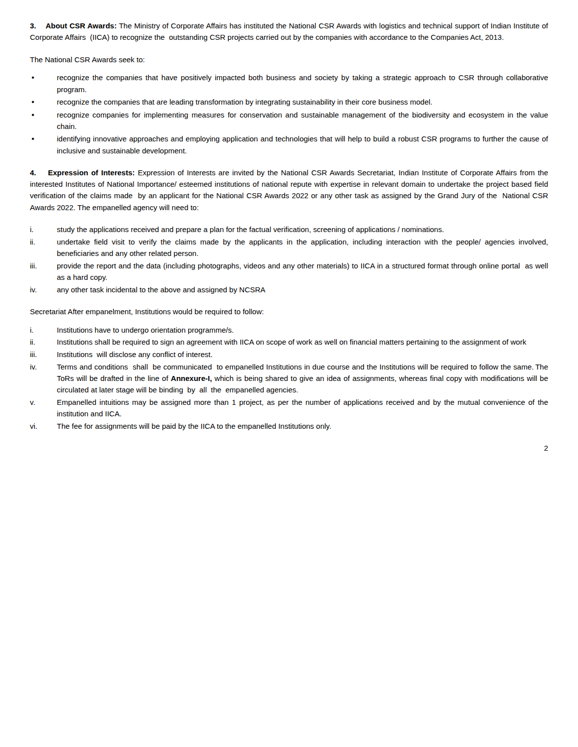3. About CSR Awards: The Ministry of Corporate Affairs has instituted the National CSR Awards with logistics and technical support of Indian Institute of Corporate Affairs (IICA) to recognize the outstanding CSR projects carried out by the companies with accordance to the Companies Act, 2013.
The National CSR Awards seek to:
recognize the companies that have positively impacted both business and society by taking a strategic approach to CSR through collaborative program.
recognize the companies that are leading transformation by integrating sustainability in their core business model.
recognize companies for implementing measures for conservation and sustainable management of the biodiversity and ecosystem in the value chain.
identifying innovative approaches and employing application and technologies that will help to build a robust CSR programs to further the cause of inclusive and sustainable development.
4. Expression of Interests: Expression of Interests are invited by the National CSR Awards Secretariat, Indian Institute of Corporate Affairs from the interested Institutes of National Importance/ esteemed institutions of national repute with expertise in relevant domain to undertake the project based field verification of the claims made by an applicant for the National CSR Awards 2022 or any other task as assigned by the Grand Jury of the National CSR Awards 2022. The empanelled agency will need to:
i. study the applications received and prepare a plan for the factual verification, screening of applications / nominations.
ii. undertake field visit to verify the claims made by the applicants in the application, including interaction with the people/ agencies involved, beneficiaries and any other related person.
iii. provide the report and the data (including photographs, videos and any other materials) to IICA in a structured format through online portal as well as a hard copy.
iv. any other task incidental to the above and assigned by NCSRA
Secretariat After empanelment, Institutions would be required to follow:
i. Institutions have to undergo orientation programme/s.
ii. Institutions shall be required to sign an agreement with IICA on scope of work as well on financial matters pertaining to the assignment of work
iii. Institutions will disclose any conflict of interest.
iv. Terms and conditions shall be communicated to empanelled Institutions in due course and the Institutions will be required to follow the same. The ToRs will be drafted in the line of Annexure-I, which is being shared to give an idea of assignments, whereas final copy with modifications will be circulated at later stage will be binding by all the empanelled agencies.
v. Empanelled intuitions may be assigned more than 1 project, as per the number of applications received and by the mutual convenience of the institution and IICA.
vi. The fee for assignments will be paid by the IICA to the empanelled Institutions only.
2